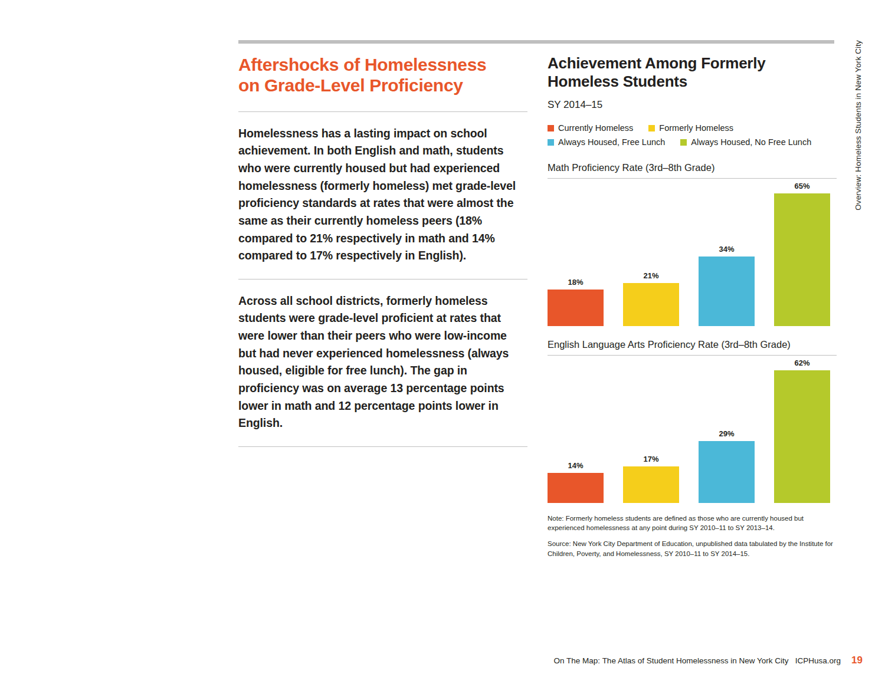Overview: Homeless Students in New York City
Aftershocks of Homelessness
on Grade-Level Proficiency
Homelessness has a lasting impact on school achievement. In both English and math, students who were currently housed but had experienced homelessness (formerly homeless) met grade-level proficiency standards at rates that were almost the same as their currently homeless peers (18% compared to 21% respectively in math and 14% compared to 17% respectively in English).
Across all school districts, formerly homeless students were grade-level proficient at rates that were lower than their peers who were low-income but had never experienced homelessness (always housed, eligible for free lunch). The gap in proficiency was on average 13 percentage points lower in math and 12 percentage points lower in English.
Achievement Among Formerly
Homeless Students
SY 2014–15
Currently Homeless Formerly Homeless
Always Housed, Free Lunch Always Housed, No Free Lunch
Math Proficiency Rate (3rd–8th Grade)
18%
21%
34%
65%
English Language Arts Proficiency Rate (3rd–8th Grade)
14%
17%
29%
62%
Note: Formerly homeless students are defined as those who are currently housed but experienced homelessness at any point during SY 2010–11 to SY 2013–14.
Source: New York City Department of Education, unpublished data tabulated by the Institute for Children, Poverty, and Homelessness, SY 2010–11 to SY 2014–15.
On The Map: The Atlas of Student Homelessness in New York City ICPHusa.org 19